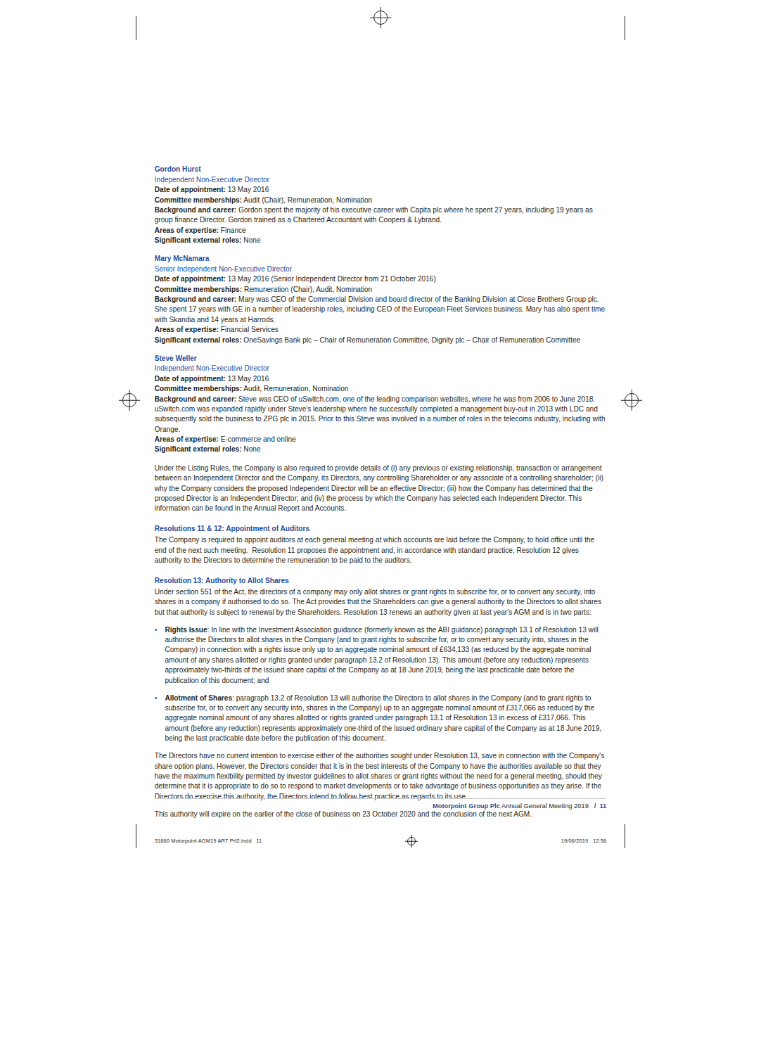Gordon Hurst
Independent Non-Executive Director
Date of appointment: 13 May 2016
Committee memberships: Audit (Chair), Remuneration, Nomination
Background and career: Gordon spent the majority of his executive career with Capita plc where he spent 27 years, including 19 years as group finance Director. Gordon trained as a Chartered Accountant with Coopers & Lybrand.
Areas of expertise: Finance
Significant external roles: None
Mary McNamara
Senior Independent Non-Executive Director
Date of appointment: 13 May 2016 (Senior Independent Director from 21 October 2016)
Committee memberships: Remuneration (Chair), Audit, Nomination
Background and career: Mary was CEO of the Commercial Division and board director of the Banking Division at Close Brothers Group plc. She spent 17 years with GE in a number of leadership roles, including CEO of the European Fleet Services business. Mary has also spent time with Skandia and 14 years at Harrods.
Areas of expertise: Financial Services
Significant external roles: OneSavings Bank plc – Chair of Remuneration Committee, Dignity plc – Chair of Remuneration Committee
Steve Weller
Independent Non-Executive Director
Date of appointment: 13 May 2016
Committee memberships: Audit, Remuneration, Nomination
Background and career: Steve was CEO of uSwitch.com, one of the leading comparison websites, where he was from 2006 to June 2018. uSwitch.com was expanded rapidly under Steve's leadership where he successfully completed a management buy-out in 2013 with LDC and subsequently sold the business to ZPG plc in 2015. Prior to this Steve was involved in a number of roles in the telecoms industry, including with Orange.
Areas of expertise: E-commerce and online
Significant external roles: None
Under the Listing Rules, the Company is also required to provide details of (i) any previous or existing relationship, transaction or arrangement between an Independent Director and the Company, its Directors, any controlling Shareholder or any associate of a controlling shareholder; (ii) why the Company considers the proposed Independent Director will be an effective Director; (iii) how the Company has determined that the proposed Director is an Independent Director; and (iv) the process by which the Company has selected each Independent Director. This information can be found in the Annual Report and Accounts.
Resolutions 11 & 12: Appointment of Auditors
The Company is required to appoint auditors at each general meeting at which accounts are laid before the Company, to hold office until the end of the next such meeting. Resolution 11 proposes the appointment and, in accordance with standard practice, Resolution 12 gives authority to the Directors to determine the remuneration to be paid to the auditors.
Resolution 13: Authority to Allot Shares
Under section 551 of the Act, the directors of a company may only allot shares or grant rights to subscribe for, or to convert any security, into shares in a company if authorised to do so. The Act provides that the Shareholders can give a general authority to the Directors to allot shares but that authority is subject to renewal by the Shareholders. Resolution 13 renews an authority given at last year's AGM and is in two parts:
Rights Issue: In line with the Investment Association guidance (formerly known as the ABI guidance) paragraph 13.1 of Resolution 13 will authorise the Directors to allot shares in the Company (and to grant rights to subscribe for, or to convert any security into, shares in the Company) in connection with a rights issue only up to an aggregate nominal amount of £634,133 (as reduced by the aggregate nominal amount of any shares allotted or rights granted under paragraph 13.2 of Resolution 13). This amount (before any reduction) represents approximately two-thirds of the issued share capital of the Company as at 18 June 2019, being the last practicable date before the publication of this document; and
Allotment of Shares: paragraph 13.2 of Resolution 13 will authorise the Directors to allot shares in the Company (and to grant rights to subscribe for, or to convert any security into, shares in the Company) up to an aggregate nominal amount of £317,066 as reduced by the aggregate nominal amount of any shares allotted or rights granted under paragraph 13.1 of Resolution 13 in excess of £317,066. This amount (before any reduction) represents approximately one-third of the issued ordinary share capital of the Company as at 18 June 2019, being the last practicable date before the publication of this document.
The Directors have no current intention to exercise either of the authorities sought under Resolution 13, save in connection with the Company's share option plans. However, the Directors consider that it is in the best interests of the Company to have the authorities available so that they have the maximum flexibility permitted by investor guidelines to allot shares or grant rights without the need for a general meeting, should they determine that it is appropriate to do so to respond to market developments or to take advantage of business opportunities as they arise. If the Directors do exercise this authority, the Directors intend to follow best practice as regards to its use.
This authority will expire on the earlier of the close of business on 23 October 2020 and the conclusion of the next AGM.
Motorpoint Group Plc Annual General Meeting 2019 / 11
31860 Motorpoint AGM19 ART Prf2.indd 11 19/06/2019 12:56